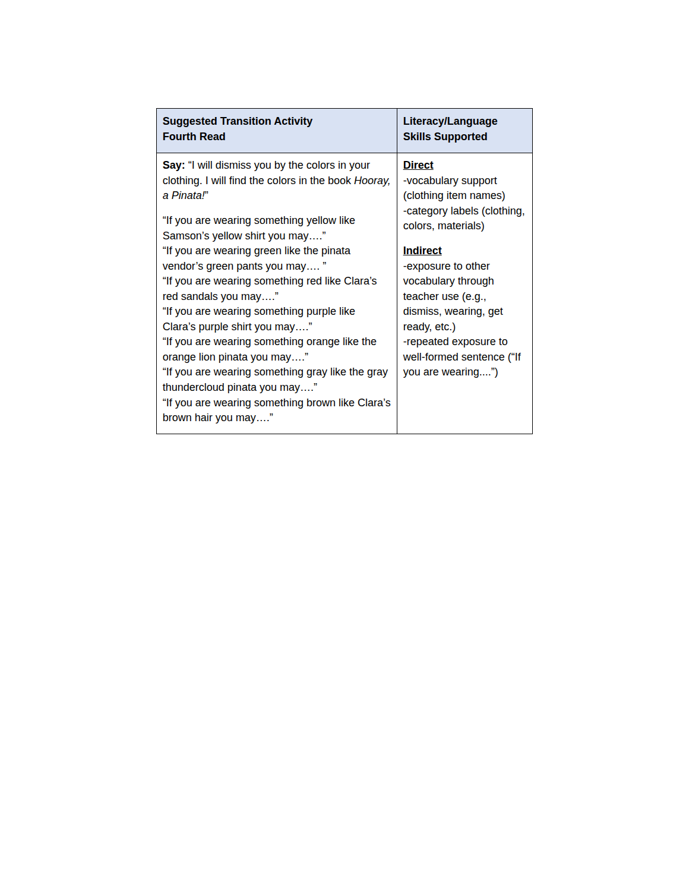| Suggested Transition Activity Fourth Read | Literacy/Language Skills Supported |
| --- | --- |
| Say: “I will dismiss you by the colors in your clothing. I will find the colors in the book Hooray, a Pinata! ” “If you are wearing something yellow like Samson’s yellow shirt you may….” “If you are wearing green like the pinata vendor’s green pants you may…. ” “If you are wearing something red like Clara’s red sandals you may….” “If you are wearing something purple like Clara’s purple shirt you may….” “If you are wearing something orange like the orange lion pinata you may….” “If you are wearing something gray like the gray thundercloud pinata you may….” “If you are wearing something brown like Clara’s brown hair you may….” | Direct -vocabulary support (clothing item names) -category labels (clothing, colors, materials) Indirect -exposure to other vocabulary through teacher use (e.g., dismiss, wearing, get ready, etc.) -repeated exposure to well-formed sentence (“If you are wearing....”) |